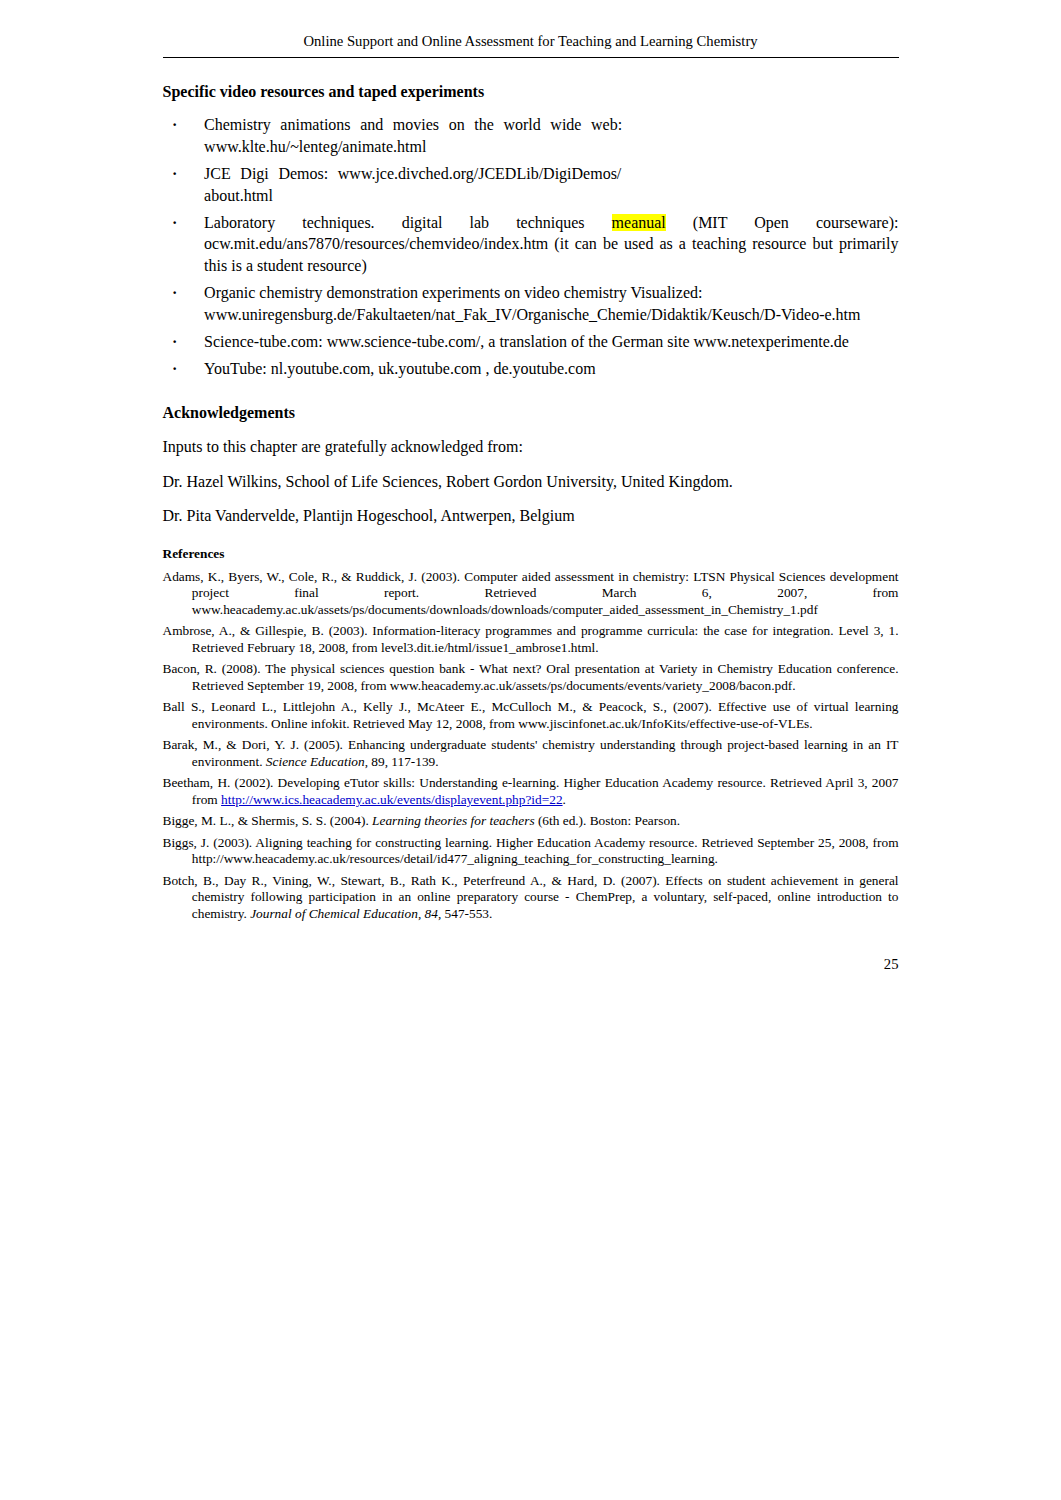Online Support and Online Assessment for Teaching and Learning Chemistry
Specific video resources and taped experiments
Chemistry animations and movies on the world wide web:
www.klte.hu/~lenteg/animate.html
JCE Digi Demos: www.jce.divched.org/JCEDLib/DigiDemos/
about.html
Laboratory techniques. digital lab techniques meanual (MIT Open courseware): ocw.mit.edu/ans7870/resources/chemvideo/index.htm (it can be used as a teaching resource but primarily this is a student resource)
Organic chemistry demonstration experiments on video chemistry Visualized:
www.uniregensburg.de/Fakultaeten/nat_Fak_IV/Organische_Chemie/Didaktik/Keusch/D-Video-e.htm
Science-tube.com: www.science-tube.com/, a translation of the German site www.netexperimente.de
YouTube: nl.youtube.com, uk.youtube.com , de.youtube.com
Acknowledgements
Inputs to this chapter are gratefully acknowledged from:
Dr. Hazel Wilkins, School of Life Sciences, Robert Gordon University, United Kingdom.
Dr. Pita Vandervelde, Plantijn Hogeschool, Antwerpen, Belgium
References
Adams, K., Byers, W., Cole, R., & Ruddick, J. (2003). Computer aided assessment in chemistry: LTSN Physical Sciences development project final report. Retrieved March 6, 2007, from www.heacademy.ac.uk/assets/ps/documents/downloads/downloads/computer_aided_assessment_in_Chemistry_1.pdf
Ambrose, A., & Gillespie, B. (2003). Information-literacy programmes and programme curricula: the case for integration. Level 3, 1. Retrieved February 18, 2008, from level3.dit.ie/html/issue1_ambrose1.html.
Bacon, R. (2008). The physical sciences question bank - What next? Oral presentation at Variety in Chemistry Education conference. Retrieved September 19, 2008, from www.heacademy.ac.uk/assets/ps/documents/events/variety_2008/bacon.pdf.
Ball S., Leonard L., Littlejohn A., Kelly J., McAteer E., McCulloch M., & Peacock, S., (2007). Effective use of virtual learning environments. Online infokit. Retrieved May 12, 2008, from www.jiscinfonet.ac.uk/InfoKits/effective-use-of-VLEs.
Barak, M., & Dori, Y. J. (2005). Enhancing undergraduate students' chemistry understanding through project-based learning in an IT environment. Science Education, 89, 117-139.
Beetham, H. (2002). Developing eTutor skills: Understanding e-learning. Higher Education Academy resource. Retrieved April 3, 2007 from http://www.ics.heacademy.ac.uk/events/displayevent.php?id=22.
Bigge, M. L., & Shermis, S. S. (2004). Learning theories for teachers (6th ed.). Boston: Pearson.
Biggs, J. (2003). Aligning teaching for constructing learning. Higher Education Academy resource. Retrieved September 25, 2008, from http://www.heacademy.ac.uk/resources/detail/id477_aligning_teaching_for_constructing_learning.
Botch, B., Day R., Vining, W., Stewart, B., Rath K., Peterfreund A., & Hard, D. (2007). Effects on student achievement in general chemistry following participation in an online preparatory course - ChemPrep, a voluntary, self-paced, online introduction to chemistry. Journal of Chemical Education, 84, 547-553.
25